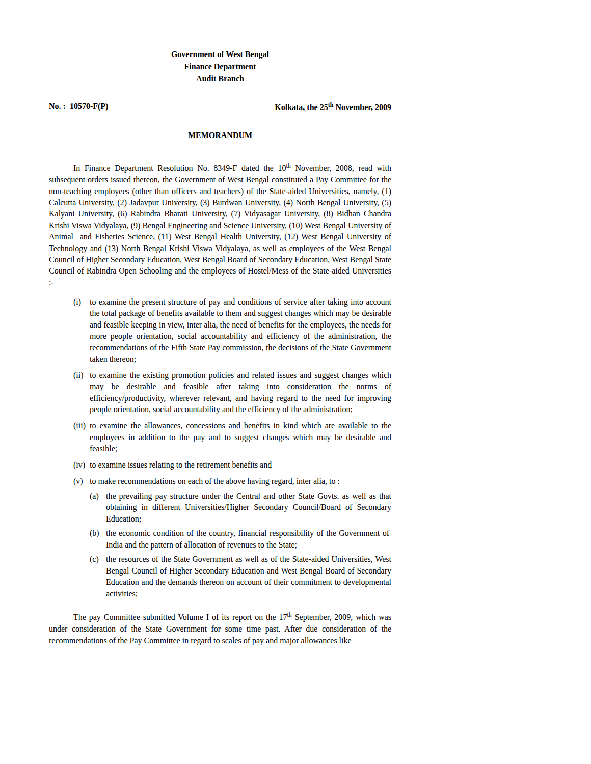Government of West Bengal
Finance Department
Audit Branch
No. : 10570-F(P) Kolkata, the 25th November, 2009
MEMORANDUM
In Finance Department Resolution No. 8349-F dated the 10th November, 2008, read with subsequent orders issued thereon, the Government of West Bengal constituted a Pay Committee for the non-teaching employees (other than officers and teachers) of the State-aided Universities, namely, (1) Calcutta University, (2) Jadavpur University, (3) Burdwan University, (4) North Bengal University, (5) Kalyani University, (6) Rabindra Bharati University, (7) Vidyasagar University, (8) Bidhan Chandra Krishi Viswa Vidyalaya, (9) Bengal Engineering and Science University, (10) West Bengal University of Animal and Fisheries Science, (11) West Bengal Health University, (12) West Bengal University of Technology and (13) North Bengal Krishi Viswa Vidyalaya, as well as employees of the West Bengal Council of Higher Secondary Education, West Bengal Board of Secondary Education, West Bengal State Council of Rabindra Open Schooling and the employees of Hostel/Mess of the State-aided Universities :-
(i) to examine the present structure of pay and conditions of service after taking into account the total package of benefits available to them and suggest changes which may be desirable and feasible keeping in view, inter alia, the need of benefits for the employees, the needs for more people orientation, social accountability and efficiency of the administration, the recommendations of the Fifth State Pay commission, the decisions of the State Government taken thereon;
(ii) to examine the existing promotion policies and related issues and suggest changes which may be desirable and feasible after taking into consideration the norms of efficiency/productivity, wherever relevant, and having regard to the need for improving people orientation, social accountability and the efficiency of the administration;
(iii) to examine the allowances, concessions and benefits in kind which are available to the employees in addition to the pay and to suggest changes which may be desirable and feasible;
(iv) to examine issues relating to the retirement benefits and
(v) to make recommendations on each of the above having regard, inter alia, to :
(a) the prevailing pay structure under the Central and other State Govts. as well as that obtaining in different Universities/Higher Secondary Council/Board of Secondary Education;
(b) the economic condition of the country, financial responsibility of the Government of India and the pattern of allocation of revenues to the State;
(c) the resources of the State Government as well as of the State-aided Universities, West Bengal Council of Higher Secondary Education and West Bengal Board of Secondary Education and the demands thereon on account of their commitment to developmental activities;
The pay Committee submitted Volume I of its report on the 17th September, 2009, which was under consideration of the State Government for some time past. After due consideration of the recommendations of the Pay Committee in regard to scales of pay and major allowances like